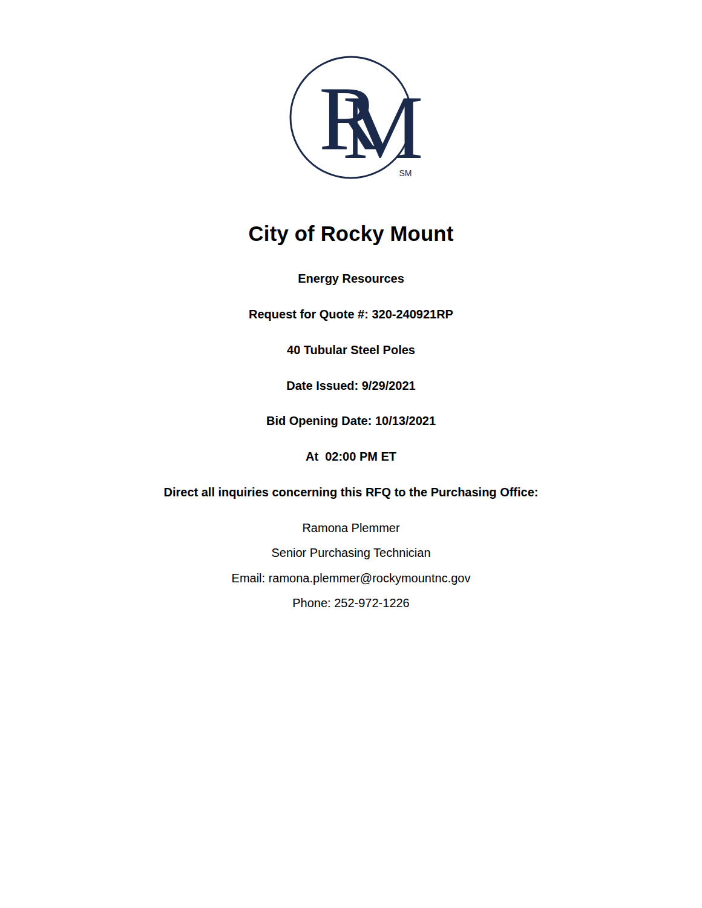R M SM
City of Rocky Mount
Energy Resources
Request for Quote #: 320-240921RP
40 Tubular Steel Poles
Date Issued: 9/29/2021
Bid Opening Date: 10/13/2021
At 02:00 PM ET
Direct all inquiries concerning this RFQ to the Purchasing Office:
Ramona Plemmer
Senior Purchasing Technician
Email: ramona.plemmer@rockymountnc.gov
Phone: 252-972-1226